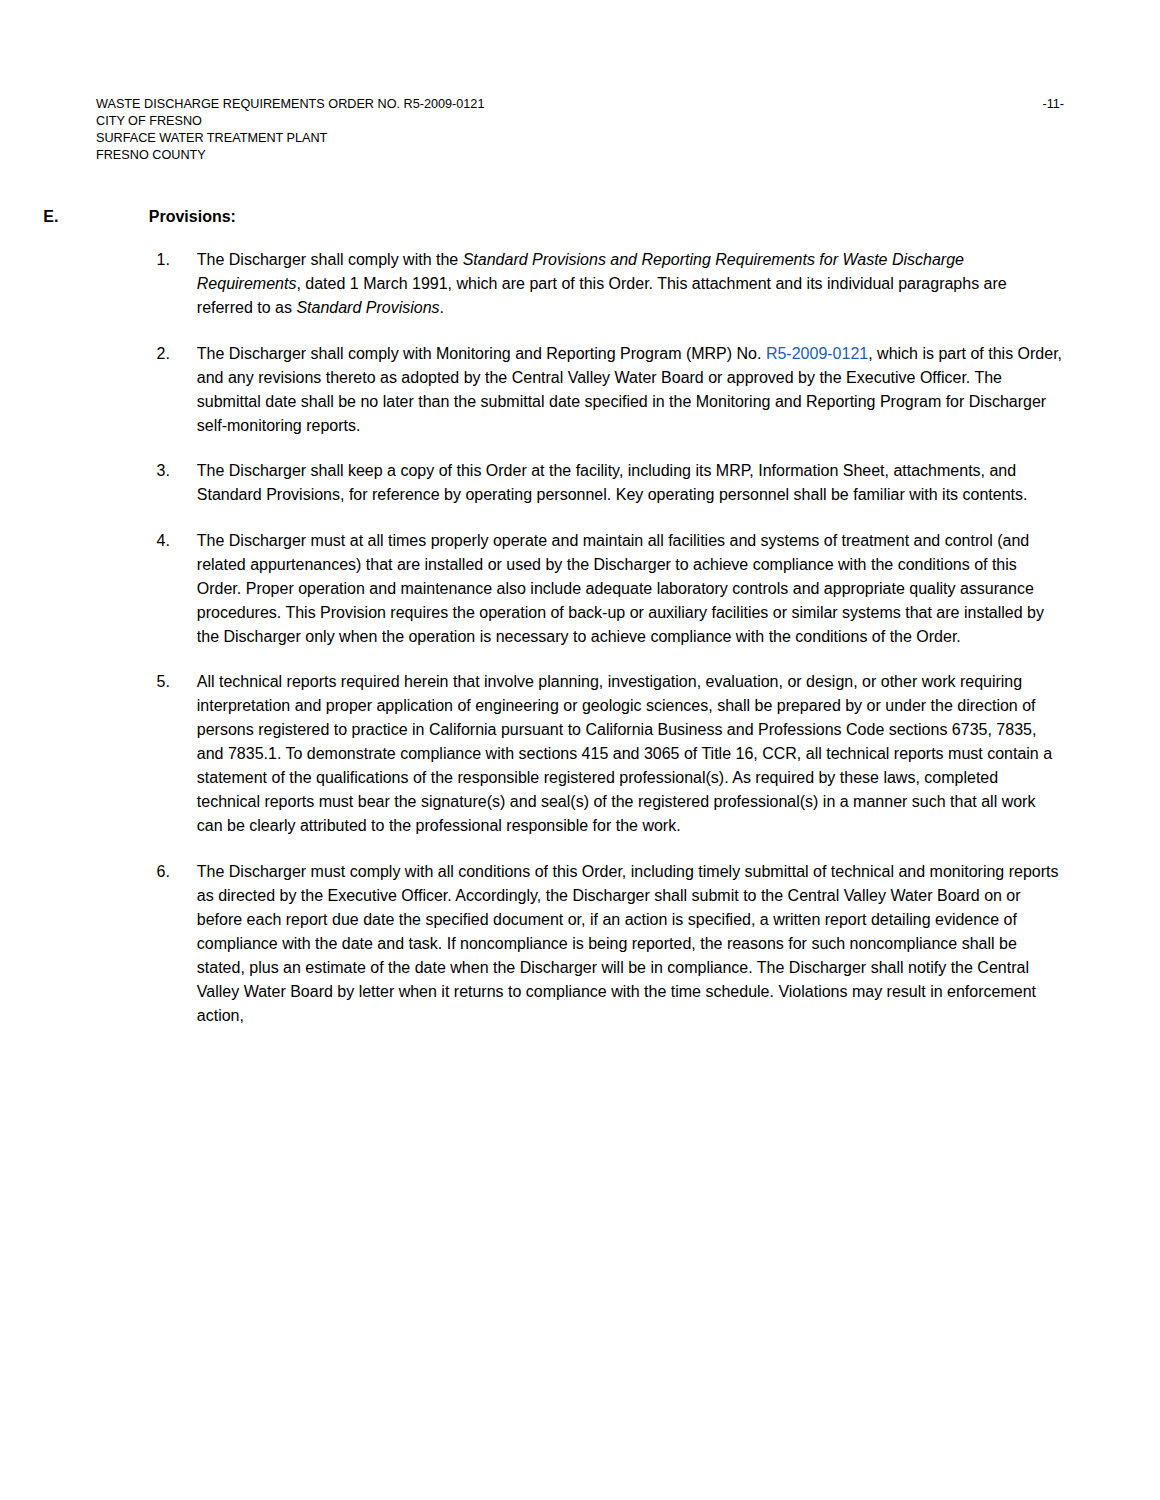-11- Waste Discharge Requirements Order No. R5-2009-0121 City of Fresno Surface Water Treatment Plant Fresno County
E. Provisions:
The Discharger shall comply with the Standard Provisions and Reporting Requirements for Waste Discharge Requirements, dated 1 March 1991, which are part of this Order. This attachment and its individual paragraphs are referred to as Standard Provisions.
The Discharger shall comply with Monitoring and Reporting Program (MRP) No. R5-2009-0121, which is part of this Order, and any revisions thereto as adopted by the Central Valley Water Board or approved by the Executive Officer. The submittal date shall be no later than the submittal date specified in the Monitoring and Reporting Program for Discharger self-monitoring reports.
The Discharger shall keep a copy of this Order at the facility, including its MRP, Information Sheet, attachments, and Standard Provisions, for reference by operating personnel. Key operating personnel shall be familiar with its contents.
The Discharger must at all times properly operate and maintain all facilities and systems of treatment and control (and related appurtenances) that are installed or used by the Discharger to achieve compliance with the conditions of this Order. Proper operation and maintenance also include adequate laboratory controls and appropriate quality assurance procedures. This Provision requires the operation of back-up or auxiliary facilities or similar systems that are installed by the Discharger only when the operation is necessary to achieve compliance with the conditions of the Order.
All technical reports required herein that involve planning, investigation, evaluation, or design, or other work requiring interpretation and proper application of engineering or geologic sciences, shall be prepared by or under the direction of persons registered to practice in California pursuant to California Business and Professions Code sections 6735, 7835, and 7835.1. To demonstrate compliance with sections 415 and 3065 of Title 16, CCR, all technical reports must contain a statement of the qualifications of the responsible registered professional(s). As required by these laws, completed technical reports must bear the signature(s) and seal(s) of the registered professional(s) in a manner such that all work can be clearly attributed to the professional responsible for the work.
The Discharger must comply with all conditions of this Order, including timely submittal of technical and monitoring reports as directed by the Executive Officer. Accordingly, the Discharger shall submit to the Central Valley Water Board on or before each report due date the specified document or, if an action is specified, a written report detailing evidence of compliance with the date and task. If noncompliance is being reported, the reasons for such noncompliance shall be stated, plus an estimate of the date when the Discharger will be in compliance. The Discharger shall notify the Central Valley Water Board by letter when it returns to compliance with the time schedule. Violations may result in enforcement action,